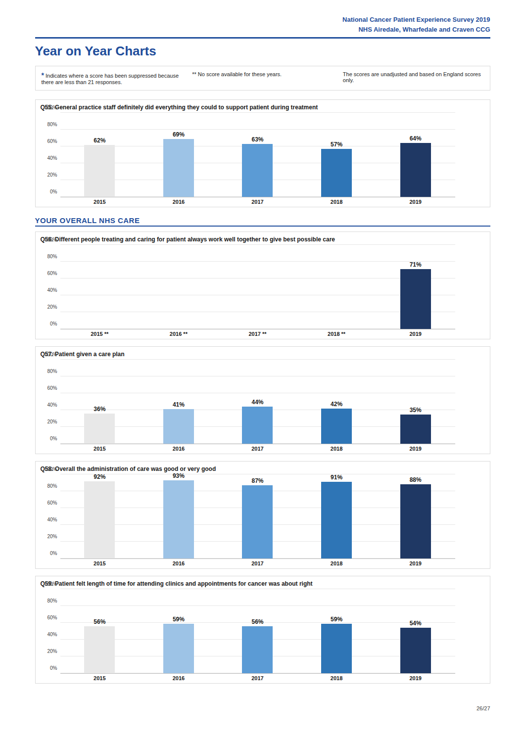National Cancer Patient Experience Survey 2019
NHS Airedale, Wharfedale and Craven CCG
Year on Year Charts
* Indicates where a score has been suppressed because there are less than 21 responses.
** No score available for these years.
The scores are unadjusted and based on England scores only.
Q55. General practice staff definitely did everything they could to support patient during treatment
0%
20%
40%
60%
80%
100%
62%
69%
63%
57%
64%
2015
2016
2017
2018
2019
YOUR OVERALL NHS CARE
Q56. Different people treating and caring for patient always work well together to give best possible care
0%
20%
40%
60%
80%
100%
71%
2015 **
2016 **
2017 **
2018 **
2019
Q57. Patient given a care plan
0%
20%
40%
60%
80%
100%
36%
41%
44%
42%
35%
2015
2016
2017
2018
2019
Q58. Overall the administration of care was good or very good
0%
20%
40%
60%
80%
100%
92%
93%
87%
91%
88%
2015
2016
2017
2018
2019
Q59. Patient felt length of time for attending clinics and appointments for cancer was about right
0%
20%
40%
60%
80%
100%
56%
59%
56%
59%
54%
2015
2016
2017
2018
2019
26/27